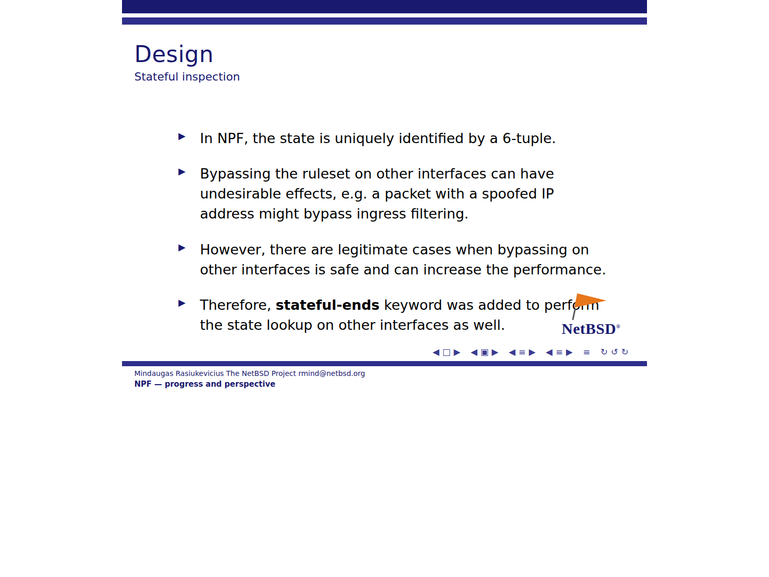Design
Stateful inspection
In NPF, the state is uniquely identified by a 6-tuple.
Bypassing the ruleset on other interfaces can have undesirable effects, e.g. a packet with a spoofed IP address might bypass ingress filtering.
However, there are legitimate cases when bypassing on other interfaces is safe and can increase the performance.
Therefore, stateful-ends keyword was added to perform the state lookup on other interfaces as well.
NetBSD®
◀□▶◀▣▶◀≡▶◀≡▶≡↻↺↻
Mindaugas Rasiukevicius The NetBSD Project rmind@netbsd.org
NPF — progress and perspective